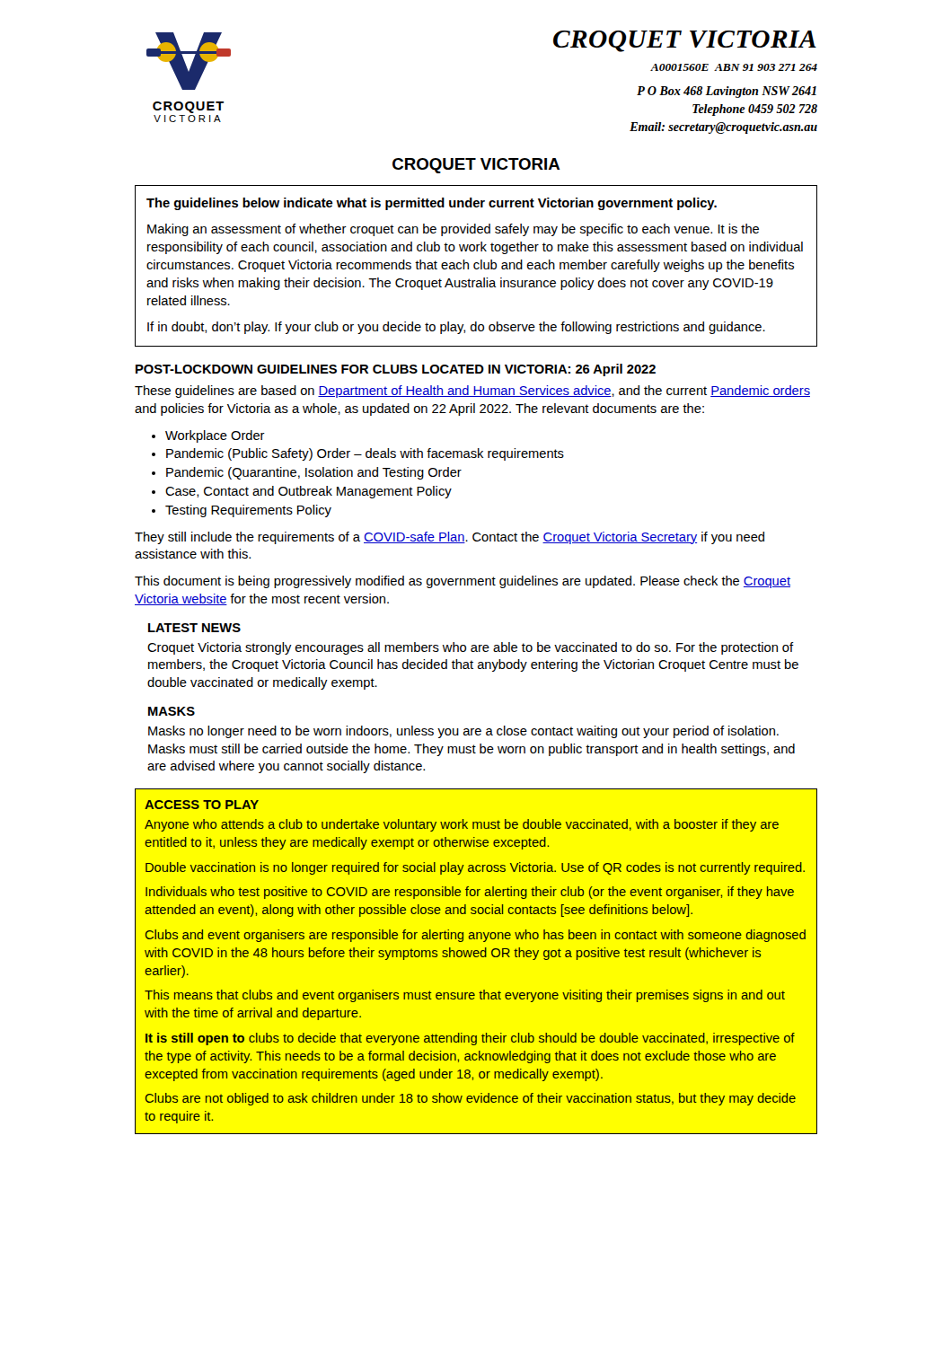CROQUETVICTORIA
CROQUET VICTORIA
A0001560E ABN 91 903 271 264
P O Box 468 Lavington NSW 2641
Telephone 0459 502 728
Email: secretary@croquetvic.asn.au
CROQUET VICTORIA
The guidelines below indicate what is permitted under current Victorian government policy.
Making an assessment of whether croquet can be provided safely may be specific to each venue. It is the responsibility of each council, association and club to work together to make this assessment based on individual circumstances. Croquet Victoria recommends that each club and each member carefully weighs up the benefits and risks when making their decision. The Croquet Australia insurance policy does not cover any COVID-19 related illness.
If in doubt, don’t play. If your club or you decide to play, do observe the following restrictions and guidance.
POST-LOCKDOWN GUIDELINES FOR CLUBS LOCATED IN VICTORIA: 26 April 2022
These guidelines are based on Department of Health and Human Services advice, and the current Pandemic orders and policies for Victoria as a whole, as updated on 22 April 2022. The relevant documents are the:
Workplace Order
Pandemic (Public Safety) Order – deals with facemask requirements
Pandemic (Quarantine, Isolation and Testing Order
Case, Contact and Outbreak Management Policy
Testing Requirements Policy
They still include the requirements of a COVID-safe Plan. Contact the Croquet Victoria Secretary if you need assistance with this.
This document is being progressively modified as government guidelines are updated. Please check the Croquet Victoria website for the most recent version.
LATEST NEWS
Croquet Victoria strongly encourages all members who are able to be vaccinated to do so. For the protection of members, the Croquet Victoria Council has decided that anybody entering the Victorian Croquet Centre must be double vaccinated or medically exempt.
MASKS
Masks no longer need to be worn indoors, unless you are a close contact waiting out your period of isolation. Masks must still be carried outside the home. They must be worn on public transport and in health settings, and are advised where you cannot socially distance.
ACCESS TO PLAY
Anyone who attends a club to undertake voluntary work must be double vaccinated, with a booster if they are entitled to it, unless they are medically exempt or otherwise excepted.
Double vaccination is no longer required for social play across Victoria. Use of QR codes is not currently required.
Individuals who test positive to COVID are responsible for alerting their club (or the event organiser, if they have attended an event), along with other possible close and social contacts [see definitions below].
Clubs and event organisers are responsible for alerting anyone who has been in contact with someone diagnosed with COVID in the 48 hours before their symptoms showed OR they got a positive test result (whichever is earlier).
This means that clubs and event organisers must ensure that everyone visiting their premises signs in and out with the time of arrival and departure.
It is still open to clubs to decide that everyone attending their club should be double vaccinated, irrespective of the type of activity. This needs to be a formal decision, acknowledging that it does not exclude those who are excepted from vaccination requirements (aged under 18, or medically exempt).
Clubs are not obliged to ask children under 18 to show evidence of their vaccination status, but they may decide to require it.